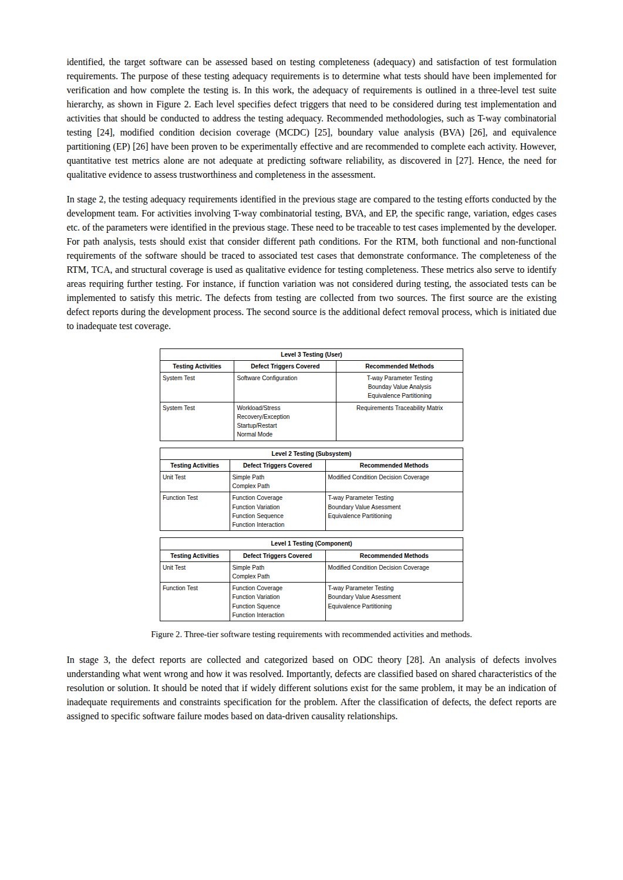identified, the target software can be assessed based on testing completeness (adequacy) and satisfaction of test formulation requirements. The purpose of these testing adequacy requirements is to determine what tests should have been implemented for verification and how complete the testing is. In this work, the adequacy of requirements is outlined in a three-level test suite hierarchy, as shown in Figure 2. Each level specifies defect triggers that need to be considered during test implementation and activities that should be conducted to address the testing adequacy. Recommended methodologies, such as T-way combinatorial testing [24], modified condition decision coverage (MCDC) [25], boundary value analysis (BVA) [26], and equivalence partitioning (EP) [26] have been proven to be experimentally effective and are recommended to complete each activity. However, quantitative test metrics alone are not adequate at predicting software reliability, as discovered in [27]. Hence, the need for qualitative evidence to assess trustworthiness and completeness in the assessment.
In stage 2, the testing adequacy requirements identified in the previous stage are compared to the testing efforts conducted by the development team. For activities involving T-way combinatorial testing, BVA, and EP, the specific range, variation, edges cases etc. of the parameters were identified in the previous stage. These need to be traceable to test cases implemented by the developer. For path analysis, tests should exist that consider different path conditions. For the RTM, both functional and non-functional requirements of the software should be traced to associated test cases that demonstrate conformance. The completeness of the RTM, TCA, and structural coverage is used as qualitative evidence for testing completeness. These metrics also serve to identify areas requiring further testing. For instance, if function variation was not considered during testing, the associated tests can be implemented to satisfy this metric. The defects from testing are collected from two sources. The first source are the existing defect reports during the development process. The second source is the additional defect removal process, which is initiated due to inadequate test coverage.
Level 3 Testing (User)
| Testing Activities | Defect Triggers Covered | Recommended Methods |
| --- | --- | --- |
| System Test | Software Configuration | T-way Parameter Testing Bounday Value Analysis Equivalence Partitioning |
| System Test | Workload/Stress Recovery/Exception Startup/Restart Normal Mode | Requirements Traceability Matrix |
Level 2 Testing (Subsystem)
| Testing Activities | Defect Triggers Covered | Recommended Methods |
| --- | --- | --- |
| Unit Test | Simple Path Complex Path | Modified Condition Decision Coverage |
| Function Test | Function Coverage Function Variation Function Sequence Function Interaction | T-way Parameter Testing Boundary Value Asessment Equivalence Partitioning |
Level 1 Testing (Component)
| Testing Activities | Defect Triggers Covered | Recommended Methods |
| --- | --- | --- |
| Unit Test | Simple Path Complex Path | Modified Condition Decision Coverage |
| Function Test | Function Coverage Function Variation Function Squence Function Interaction | T-way Parameter Testing Boundary Value Asessment Equivalence Partitioning |
Figure 2. Three-tier software testing requirements with recommended activities and methods.
In stage 3, the defect reports are collected and categorized based on ODC theory [28]. An analysis of defects involves understanding what went wrong and how it was resolved. Importantly, defects are classified based on shared characteristics of the resolution or solution. It should be noted that if widely different solutions exist for the same problem, it may be an indication of inadequate requirements and constraints specification for the problem. After the classification of defects, the defect reports are assigned to specific software failure modes based on data-driven causality relationships.